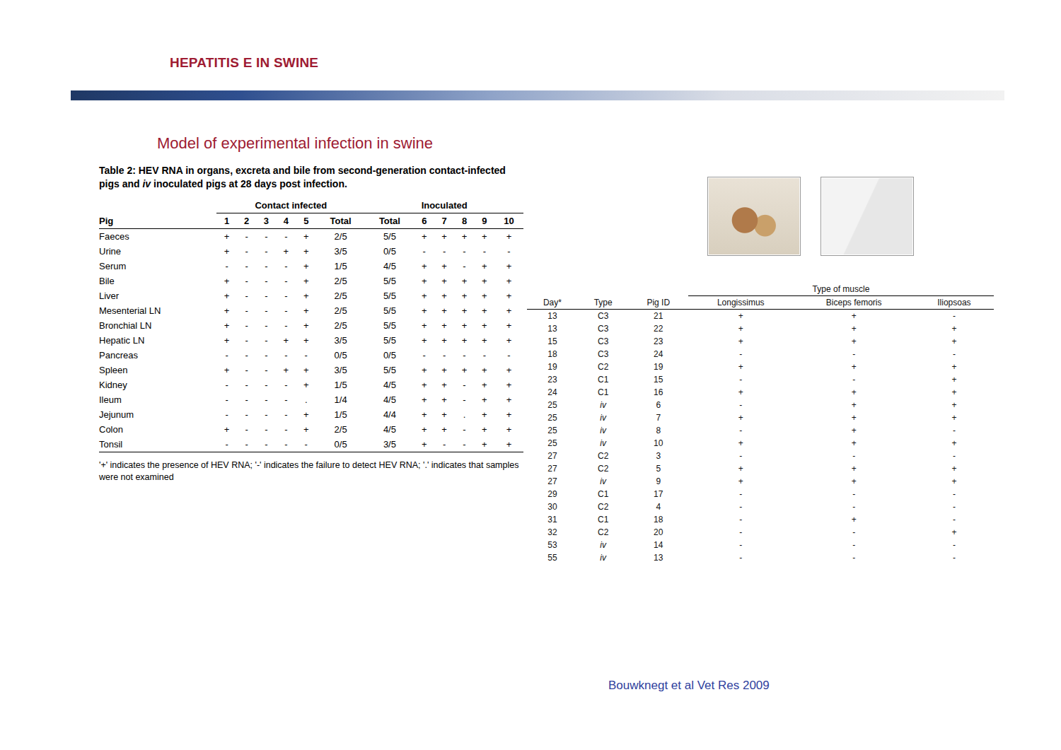HEPATITIS E IN SWINE
Model of experimental infection in swine
Table 2: HEV RNA in organs, excreta and bile from second-generation contact-infected pigs and iv inoculated pigs at 28 days post infection.
| | Contact infected | Inoculated |
| --- | --- | --- |
| Pig | 1 | 2 | 3 | 4 | 5 | Total | Total | 6 | 7 | 8 | 9 | 10 |
| Faeces | + | - | - | - | + | 2/5 | 5/5 | + | + | + | + | + |
| Urine | + | - | - | + | + | 3/5 | 0/5 | - | - | - | - | - |
| Serum | - | - | - | - | + | 1/5 | 4/5 | + | + | - | + | + |
| Bile | + | - | - | - | + | 2/5 | 5/5 | + | + | + | + | + |
| Liver | + | - | - | - | + | 2/5 | 5/5 | + | + | + | + | + |
| Mesenterial LN | + | - | - | - | + | 2/5 | 5/5 | + | + | + | + | + |
| Bronchial LN | + | - | - | - | + | 2/5 | 5/5 | + | + | + | + | + |
| Hepatic LN | + | - | - | + | + | 3/5 | 5/5 | + | + | + | + | + |
| Pancreas | - | - | - | - | - | 0/5 | 0/5 | - | - | - | - | - |
| Spleen | + | - | - | + | + | 3/5 | 5/5 | + | + | + | + | + |
| Kidney | - | - | - | - | + | 1/5 | 4/5 | + | + | - | + | + |
| Ileum | - | - | - | - | . | 1/4 | 4/5 | + | + | - | + | + |
| Jejunum | - | - | - | - | + | 1/5 | 4/4 | + | + | . | + | + |
| Colon | + | - | - | - | + | 2/5 | 4/5 | + | + | - | + | + |
| Tonsil | - | - | - | - | - | 0/5 | 3/5 | + | - | - | + | + |
'+' indicates the presence of HEV RNA; '-' indicates the failure to detect HEV RNA; '.' indicates that samples were not examined
| | | | Type of muscle |
| --- | --- | --- | --- |
| Day* | Type | Pig ID | Longissimus | Biceps femoris | Iliopsoas |
| 13 | C3 | 21 | + | + | - |
| 13 | C3 | 22 | + | + | + |
| 15 | C3 | 23 | + | + | + |
| 18 | C3 | 24 | - | - | - |
| 19 | C2 | 19 | + | + | + |
| 23 | C1 | 15 | - | - | + |
| 24 | C1 | 16 | + | + | + |
| 25 | iv | 6 | - | + | + |
| 25 | iv | 7 | + | + | + |
| 25 | iv | 8 | - | + | - |
| 25 | iv | 10 | + | + | + |
| 27 | C2 | 3 | - | - | - |
| 27 | C2 | 5 | + | + | + |
| 27 | iv | 9 | + | + | + |
| 29 | C1 | 17 | - | - | - |
| 30 | C2 | 4 | - | - | - |
| 31 | C1 | 18 | - | + | - |
| 32 | C2 | 20 | - | - | + |
| 53 | iv | 14 | - | - | - |
| 55 | iv | 13 | - | - | - |
Bouwknegt et al Vet Res 2009